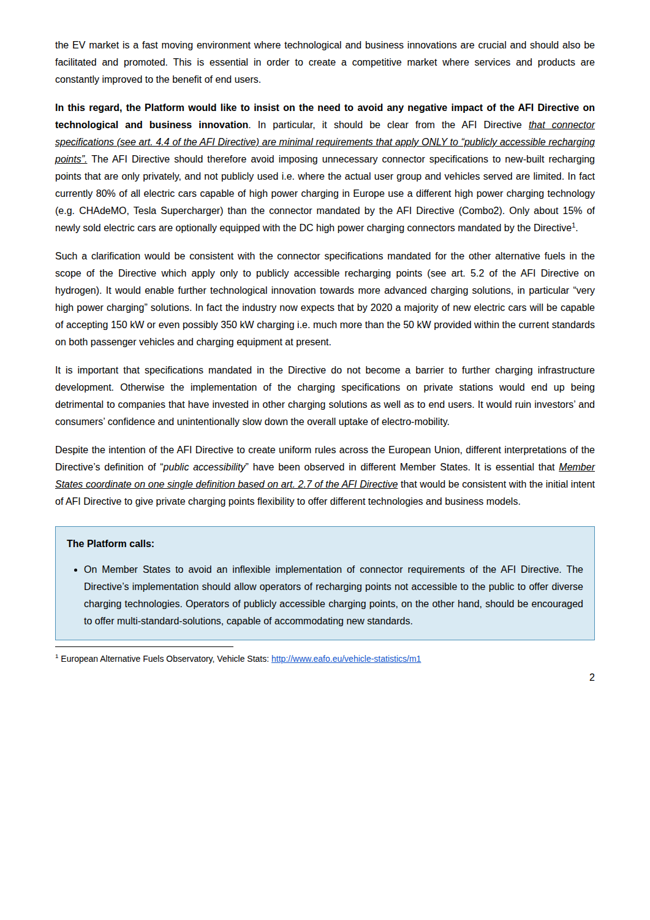the EV market is a fast moving environment where technological and business innovations are crucial and should also be facilitated and promoted. This is essential in order to create a competitive market where services and products are constantly improved to the benefit of end users.
In this regard, the Platform would like to insist on the need to avoid any negative impact of the AFI Directive on technological and business innovation. In particular, it should be clear from the AFI Directive that connector specifications (see art. 4.4 of the AFI Directive) are minimal requirements that apply ONLY to “publicly accessible recharging points”. The AFI Directive should therefore avoid imposing unnecessary connector specifications to new-built recharging points that are only privately, and not publicly used i.e. where the actual user group and vehicles served are limited. In fact currently 80% of all electric cars capable of high power charging in Europe use a different high power charging technology (e.g. CHAdeMO, Tesla Supercharger) than the connector mandated by the AFI Directive (Combo2). Only about 15% of newly sold electric cars are optionally equipped with the DC high power charging connectors mandated by the Directive1.
Such a clarification would be consistent with the connector specifications mandated for the other alternative fuels in the scope of the Directive which apply only to publicly accessible recharging points (see art. 5.2 of the AFI Directive on hydrogen). It would enable further technological innovation towards more advanced charging solutions, in particular “very high power charging” solutions. In fact the industry now expects that by 2020 a majority of new electric cars will be capable of accepting 150 kW or even possibly 350 kW charging i.e. much more than the 50 kW provided within the current standards on both passenger vehicles and charging equipment at present.
It is important that specifications mandated in the Directive do not become a barrier to further charging infrastructure development. Otherwise the implementation of the charging specifications on private stations would end up being detrimental to companies that have invested in other charging solutions as well as to end users. It would ruin investors’ and consumers’ confidence and unintentionally slow down the overall uptake of electro-mobility.
Despite the intention of the AFI Directive to create uniform rules across the European Union, different interpretations of the Directive’s definition of “public accessibility” have been observed in different Member States. It is essential that Member States coordinate on one single definition based on art. 2.7 of the AFI Directive that would be consistent with the initial intent of AFI Directive to give private charging points flexibility to offer different technologies and business models.
The Platform calls:
On Member States to avoid an inflexible implementation of connector requirements of the AFI Directive. The Directive’s implementation should allow operators of recharging points not accessible to the public to offer diverse charging technologies. Operators of publicly accessible charging points, on the other hand, should be encouraged to offer multi-standard-solutions, capable of accommodating new standards.
1 European Alternative Fuels Observatory, Vehicle Stats: http://www.eafo.eu/vehicle-statistics/m1
2